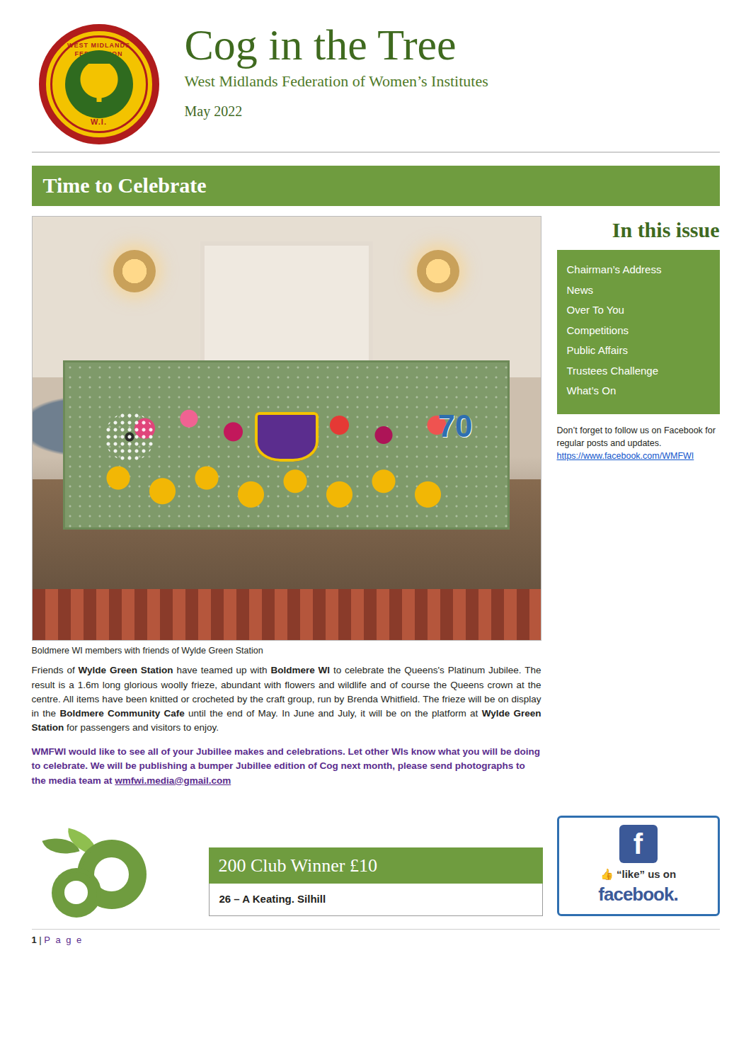WEST MIDLANDS FEDERATION
W.I.
Cog in the Tree
West Midlands Federation of Women’s Institutes
May 2022
Time to Celebrate
70
Boldmere WI members with friends of Wylde Green Station
Friends of Wylde Green Station have teamed up with Boldmere WI to celebrate the Queens's Platinum Jubilee. The result is a 1.6m long glorious woolly frieze, abundant with flowers and wildlife and of course the Queens crown at the centre. All items have been knitted or crocheted by the craft group, run by Brenda Whitfield. The frieze will be on display in the Boldmere Community Cafe until the end of May. In June and July, it will be on the platform at Wylde Green Station for passengers and visitors to enjoy.
WMFWI would like to see all of your Jubillee makes and celebrations. Let other WIs know what you will be doing to celebrate. We will be publishing a bumper Jubillee edition of Cog next month, please send photographs to the media team at wmfwi.media@gmail.com
In this issue
Chairman’s Address
News
Over To You
Competitions
Public Affairs
Trustees Challenge
What’s On
Don’t forget to follow us on Facebook for regular posts and updates.
https://www.facebook.com/WMFWI
200 Club Winner £10
26 – A Keating. Silhill
f
👍 “like” us on
facebook.
1 | P a g e